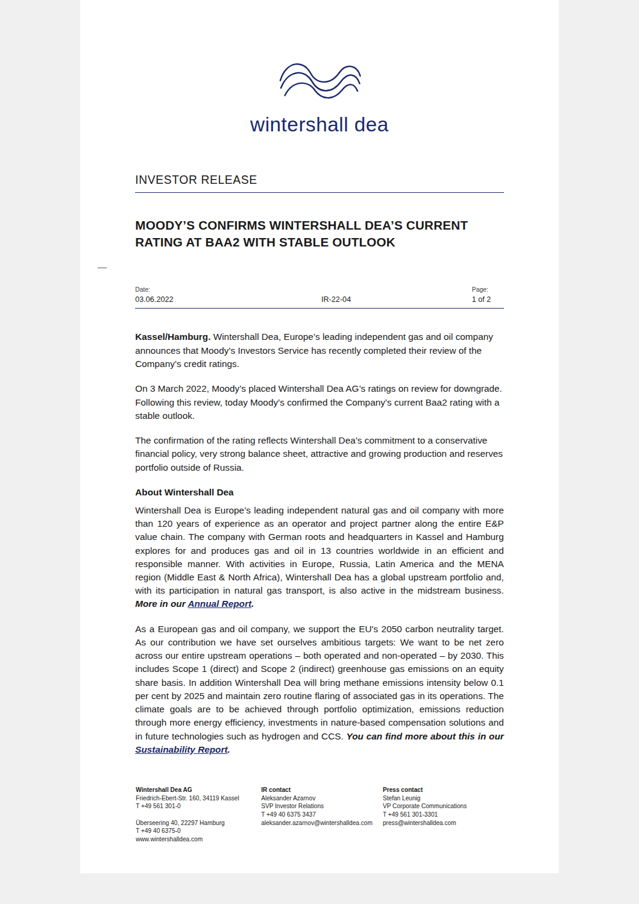wintershall dea
INVESTOR RELEASE
Moody’s confirms Wintershall Dea’s current rating at Baa2 with stable outlook
| Date: 03.06.2022 | IR-22-04 | Page: 1 of 2 |
Kassel/Hamburg. Wintershall Dea, Europe’s leading independent gas and oil company announces that Moody’s Investors Service has recently completed their review of the Company’s credit ratings.
On 3 March 2022, Moody’s placed Wintershall Dea AG’s ratings on review for downgrade. Following this review, today Moody’s confirmed the Company’s current Baa2 rating with a stable outlook.
The confirmation of the rating reflects Wintershall Dea’s commitment to a conservative financial policy, very strong balance sheet, attractive and growing production and reserves portfolio outside of Russia.
About Wintershall Dea
Wintershall Dea is Europe’s leading independent natural gas and oil company with more than 120 years of experience as an operator and project partner along the entire E&P value chain. The company with German roots and headquarters in Kassel and Hamburg explores for and produces gas and oil in 13 countries worldwide in an efficient and responsible manner. With activities in Europe, Russia, Latin America and the MENA region (Middle East & North Africa), Wintershall Dea has a global upstream portfolio and, with its participation in natural gas transport, is also active in the midstream business. More in our Annual Report.
As a European gas and oil company, we support the EU's 2050 carbon neutrality target. As our contribution we have set ourselves ambitious targets: We want to be net zero across our entire upstream operations – both operated and non-operated – by 2030. This includes Scope 1 (direct) and Scope 2 (indirect) greenhouse gas emissions on an equity share basis. In addition Wintershall Dea will bring methane emissions intensity below 0.1 per cent by 2025 and maintain zero routine flaring of associated gas in its operations. The climate goals are to be achieved through portfolio optimization, emissions reduction through more energy efficiency, investments in nature-based compensation solutions and in future technologies such as hydrogen and CCS. You can find more about this in our Sustainability Report.
| Wintershall Dea AG Friedrich-Ebert-Str. 160, 34119 Kassel T +49 561 301-0 Überseering 40, 22297 Hamburg T +49 40 6375-0 www.wintershalldea.com | IR contact Aleksander Azarnov SVP Investor Relations T +49 40 6375 3437 aleksander.azarnov@wintershalldea.com | Press contact Stefan Leunig VP Corporate Communications T +49 561 301-3301 press@wintershalldea.com |